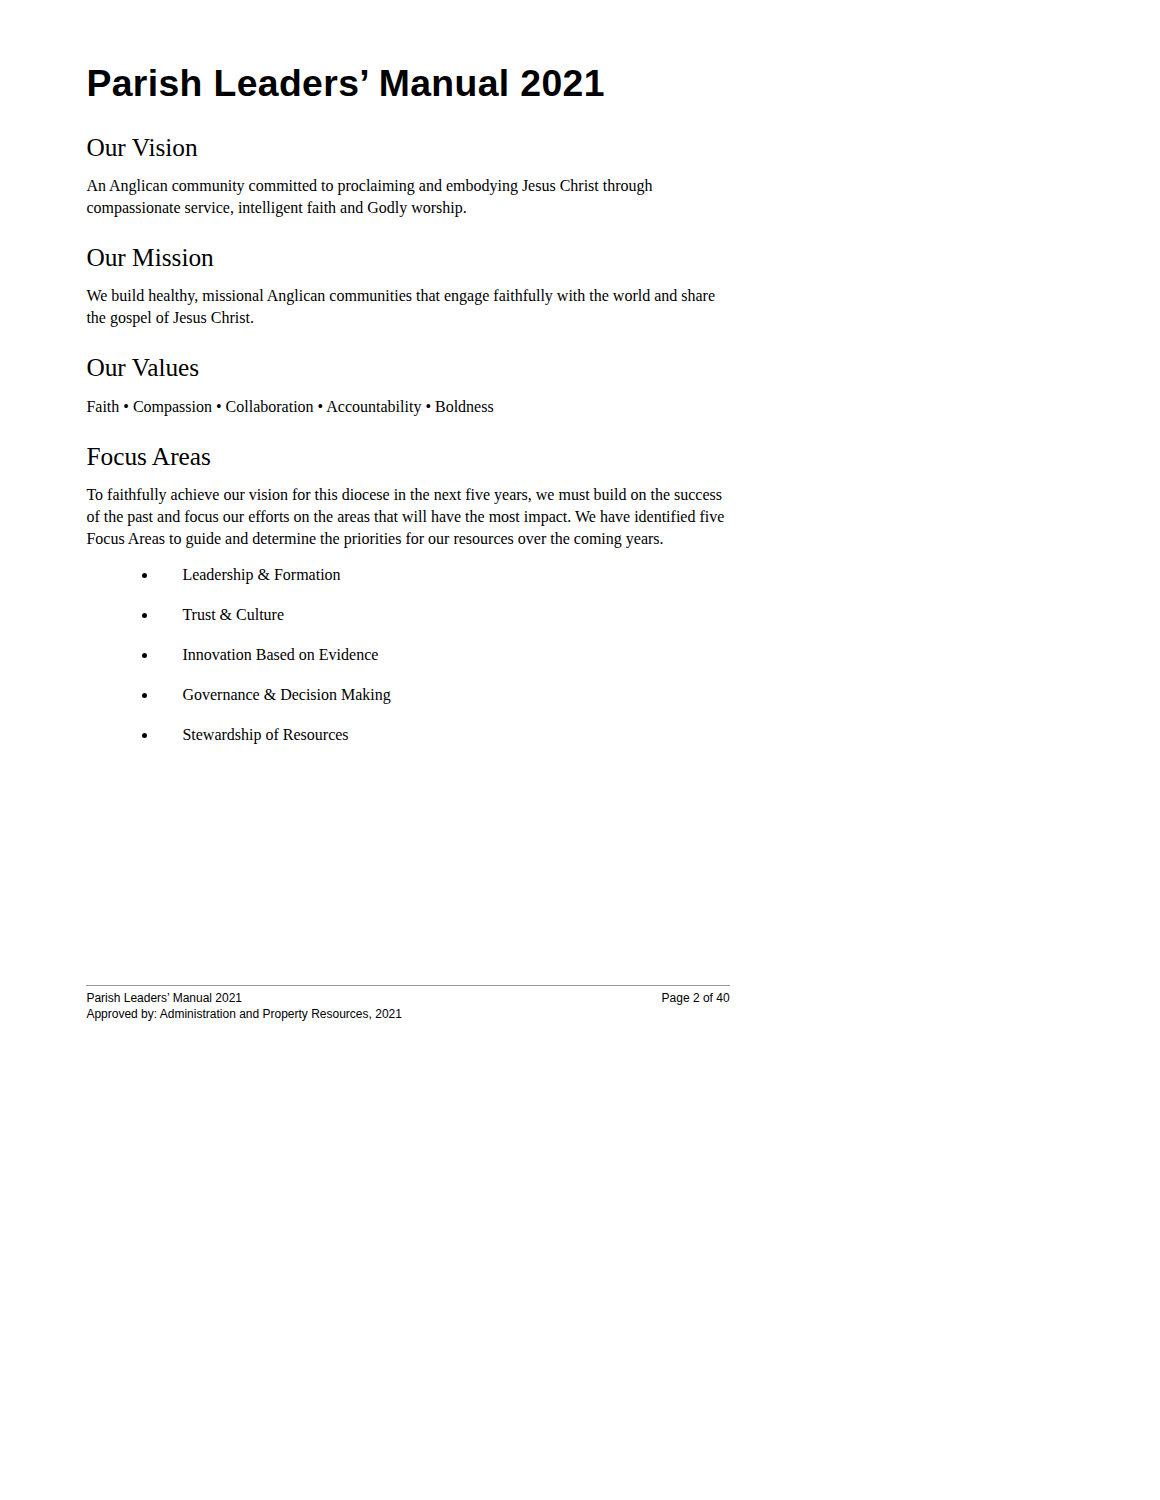Parish Leaders’ Manual 2021
Our Vision
An Anglican community committed to proclaiming and embodying Jesus Christ through compassionate service, intelligent faith and Godly worship.
Our Mission
We build healthy, missional Anglican communities that engage faithfully with the world and share the gospel of Jesus Christ.
Our Values
Faith • Compassion • Collaboration • Accountability • Boldness
Focus Areas
To faithfully achieve our vision for this diocese in the next five years, we must build on the success of the past and focus our efforts on the areas that will have the most impact. We have identified five Focus Areas to guide and determine the priorities for our resources over the coming years.
Leadership & Formation
Trust & Culture
Innovation Based on Evidence
Governance & Decision Making
Stewardship of Resources
Parish Leaders’ Manual 2021
Approved by: Administration and Property Resources, 2021
Page 2 of 40